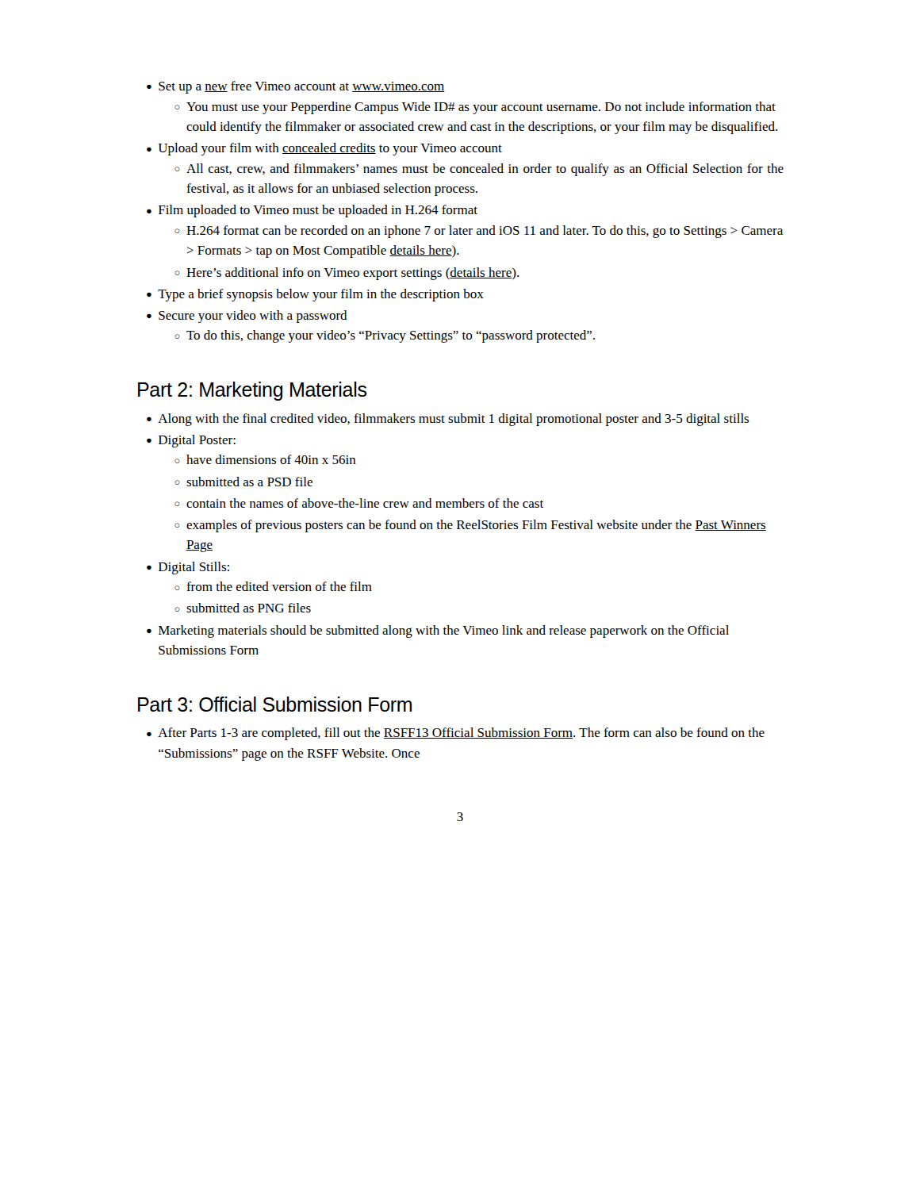Set up a new free Vimeo account at www.vimeo.com
You must use your Pepperdine Campus Wide ID# as your account username. Do not include information that could identify the filmmaker or associated crew and cast in the descriptions, or your film may be disqualified.
Upload your film with concealed credits to your Vimeo account
All cast, crew, and filmmakers’ names must be concealed in order to qualify as an Official Selection for the festival, as it allows for an unbiased selection process.
Film uploaded to Vimeo must be uploaded in H.264 format
H.264 format can be recorded on an iphone 7 or later and iOS 11 and later. To do this, go to Settings > Camera > Formats > tap on Most Compatible details here).
Here’s additional info on Vimeo export settings (details here).
Type a brief synopsis below your film in the description box
Secure your video with a password
To do this, change your video’s “Privacy Settings” to “password protected”.
Part 2: Marketing Materials
Along with the final credited video, filmmakers must submit 1 digital promotional poster and 3-5 digital stills
Digital Poster:
have dimensions of 40in x 56in
submitted as a PSD file
contain the names of above-the-line crew and members of the cast
examples of previous posters can be found on the ReelStories Film Festival website under the Past Winners Page
Digital Stills:
from the edited version of the film
submitted as PNG files
Marketing materials should be submitted along with the Vimeo link and release paperwork on the Official Submissions Form
Part 3: Official Submission Form
After Parts 1-3 are completed, fill out the RSFF13 Official Submission Form. The form can also be found on the “Submissions” page on the RSFF Website. Once
3